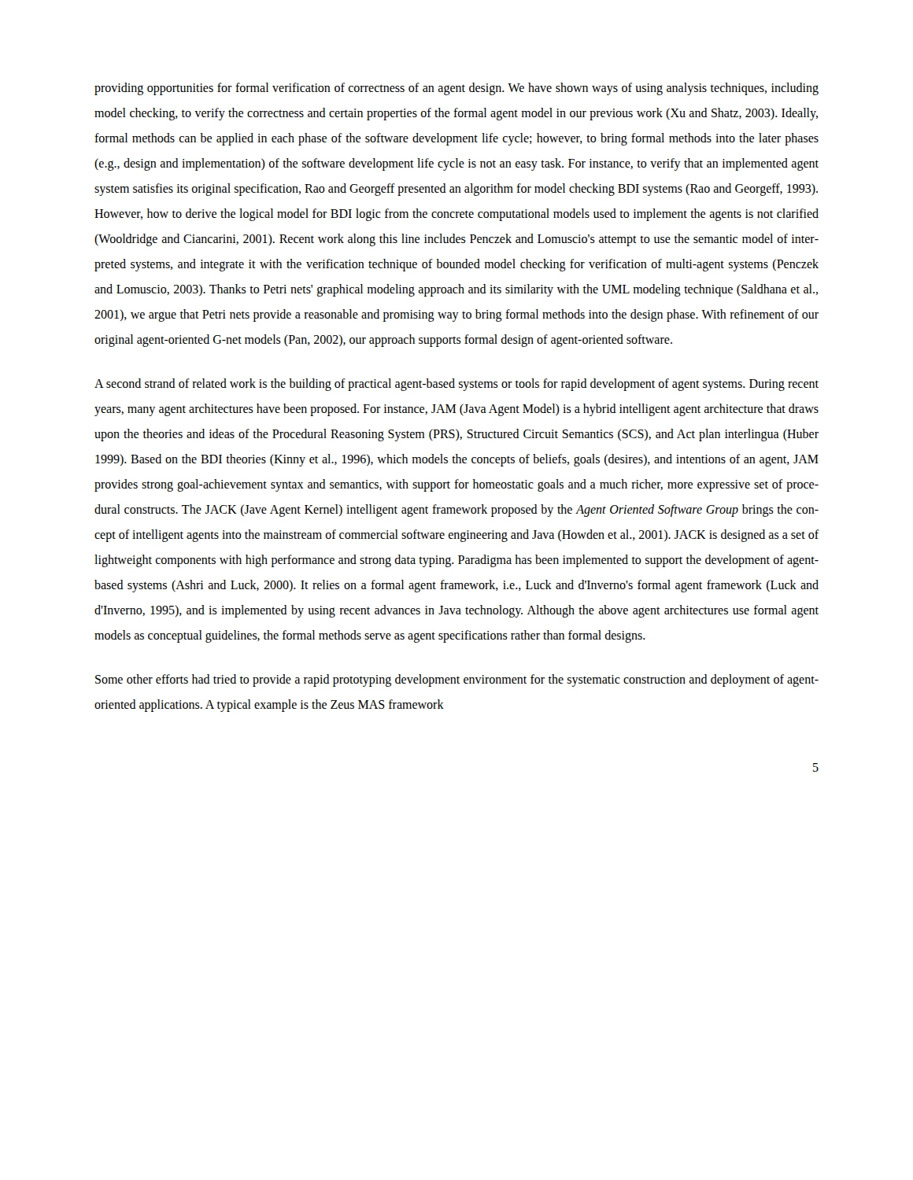providing opportunities for formal verification of correctness of an agent design. We have shown ways of using analysis techniques, including model checking, to verify the correctness and certain properties of the formal agent model in our previous work (Xu and Shatz, 2003). Ideally, formal methods can be applied in each phase of the software development life cycle; however, to bring formal methods into the later phases (e.g., design and implementation) of the software development life cycle is not an easy task. For instance, to verify that an implemented agent system satisfies its original specification, Rao and Georgeff presented an algorithm for model checking BDI systems (Rao and Georgeff, 1993). However, how to derive the logical model for BDI logic from the concrete computational models used to implement the agents is not clarified (Wooldridge and Ciancarini, 2001). Recent work along this line includes Penczek and Lomuscio's attempt to use the semantic model of interpreted systems, and integrate it with the verification technique of bounded model checking for verification of multi-agent systems (Penczek and Lomuscio, 2003). Thanks to Petri nets' graphical modeling approach and its similarity with the UML modeling technique (Saldhana et al., 2001), we argue that Petri nets provide a reasonable and promising way to bring formal methods into the design phase. With refinement of our original agent-oriented G-net models (Pan, 2002), our approach supports formal design of agent-oriented software.
A second strand of related work is the building of practical agent-based systems or tools for rapid development of agent systems. During recent years, many agent architectures have been proposed. For instance, JAM (Java Agent Model) is a hybrid intelligent agent architecture that draws upon the theories and ideas of the Procedural Reasoning System (PRS), Structured Circuit Semantics (SCS), and Act plan interlingua (Huber 1999). Based on the BDI theories (Kinny et al., 1996), which models the concepts of beliefs, goals (desires), and intentions of an agent, JAM provides strong goal-achievement syntax and semantics, with support for homeostatic goals and a much richer, more expressive set of procedural constructs. The JACK (Jave Agent Kernel) intelligent agent framework proposed by the Agent Oriented Software Group brings the concept of intelligent agents into the mainstream of commercial software engineering and Java (Howden et al., 2001). JACK is designed as a set of lightweight components with high performance and strong data typing. Paradigma has been implemented to support the development of agent-based systems (Ashri and Luck, 2000). It relies on a formal agent framework, i.e., Luck and d'Inverno's formal agent framework (Luck and d'Inverno, 1995), and is implemented by using recent advances in Java technology. Although the above agent architectures use formal agent models as conceptual guidelines, the formal methods serve as agent specifications rather than formal designs.
Some other efforts had tried to provide a rapid prototyping development environment for the systematic construction and deployment of agent-oriented applications. A typical example is the Zeus MAS framework
5